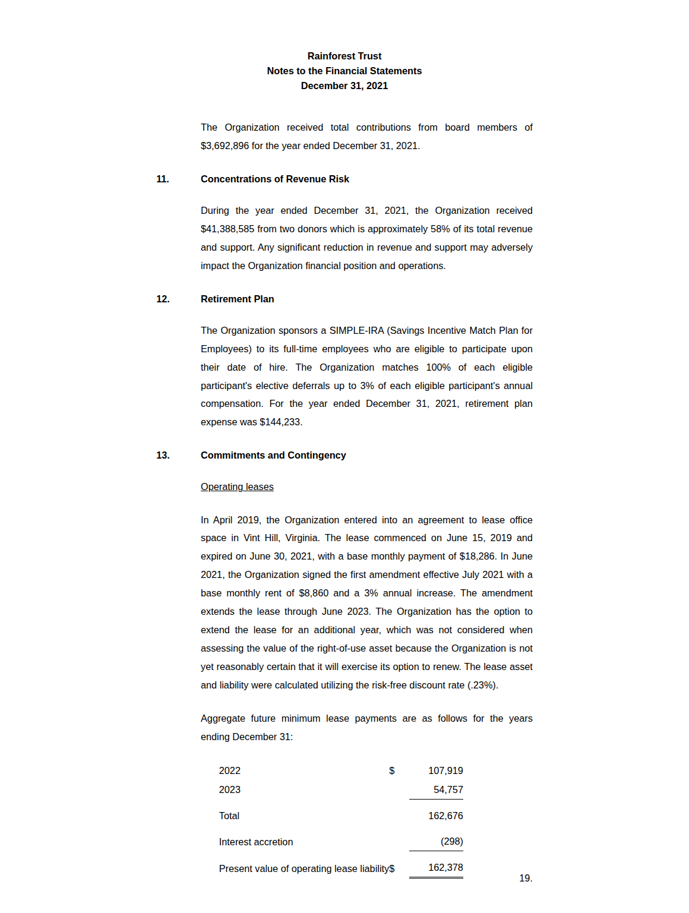Rainforest Trust
Notes to the Financial Statements
December 31, 2021
The Organization received total contributions from board members of $3,692,896 for the year ended December 31, 2021.
11.
Concentrations of Revenue Risk
During the year ended December 31, 2021, the Organization received $41,388,585 from two donors which is approximately 58% of its total revenue and support. Any significant reduction in revenue and support may adversely impact the Organization financial position and operations.
12.
Retirement Plan
The Organization sponsors a SIMPLE-IRA (Savings Incentive Match Plan for Employees) to its full-time employees who are eligible to participate upon their date of hire. The Organization matches 100% of each eligible participant's elective deferrals up to 3% of each eligible participant's annual compensation. For the year ended December 31, 2021, retirement plan expense was $144,233.
13.
Commitments and Contingency
Operating leases
In April 2019, the Organization entered into an agreement to lease office space in Vint Hill, Virginia. The lease commenced on June 15, 2019 and expired on June 30, 2021, with a base monthly payment of $18,286. In June 2021, the Organization signed the first amendment effective July 2021 with a base monthly rent of $8,860 and a 3% annual increase. The amendment extends the lease through June 2023. The Organization has the option to extend the lease for an additional year, which was not considered when assessing the value of the right-of-use asset because the Organization is not yet reasonably certain that it will exercise its option to renew. The lease asset and liability were calculated utilizing the risk-free discount rate (.23%).
Aggregate future minimum lease payments are as follows for the years ending December 31:
| 2022 | $ | 107,919 |
| 2023 | | 54,757 |
| Total | | 162,676 |
| Interest accretion | | (298) |
| Present value of operating lease liability | $ | 162,378 |
19.